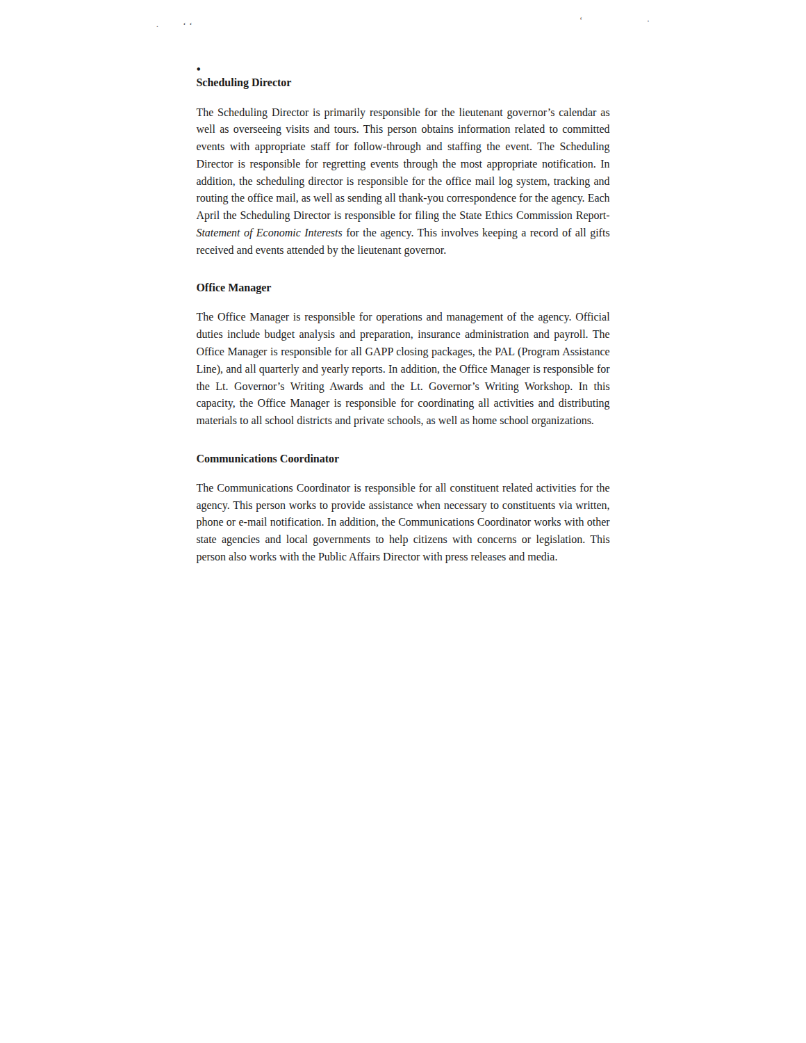. ‘ ‘ ‘ . •
Scheduling Director
The Scheduling Director is primarily responsible for the lieutenant governor’s calendar as well as overseeing visits and tours. This person obtains information related to committed events with appropriate staff for follow-through and staffing the event. The Scheduling Director is responsible for regretting events through the most appropriate notification. In addition, the scheduling director is responsible for the office mail log system, tracking and routing the office mail, as well as sending all thank-you correspondence for the agency. Each April the Scheduling Director is responsible for filing the State Ethics Commission Report-Statement of Economic Interests for the agency. This involves keeping a record of all gifts received and events attended by the lieutenant governor.
Office Manager
The Office Manager is responsible for operations and management of the agency. Official duties include budget analysis and preparation, insurance administration and payroll. The Office Manager is responsible for all GAPP closing packages, the PAL (Program Assistance Line), and all quarterly and yearly reports. In addition, the Office Manager is responsible for the Lt. Governor’s Writing Awards and the Lt. Governor’s Writing Workshop. In this capacity, the Office Manager is responsible for coordinating all activities and distributing materials to all school districts and private schools, as well as home school organizations.
Communications Coordinator
The Communications Coordinator is responsible for all constituent related activities for the agency. This person works to provide assistance when necessary to constituents via written, phone or e-mail notification. In addition, the Communications Coordinator works with other state agencies and local governments to help citizens with concerns or legislation. This person also works with the Public Affairs Director with press releases and media.